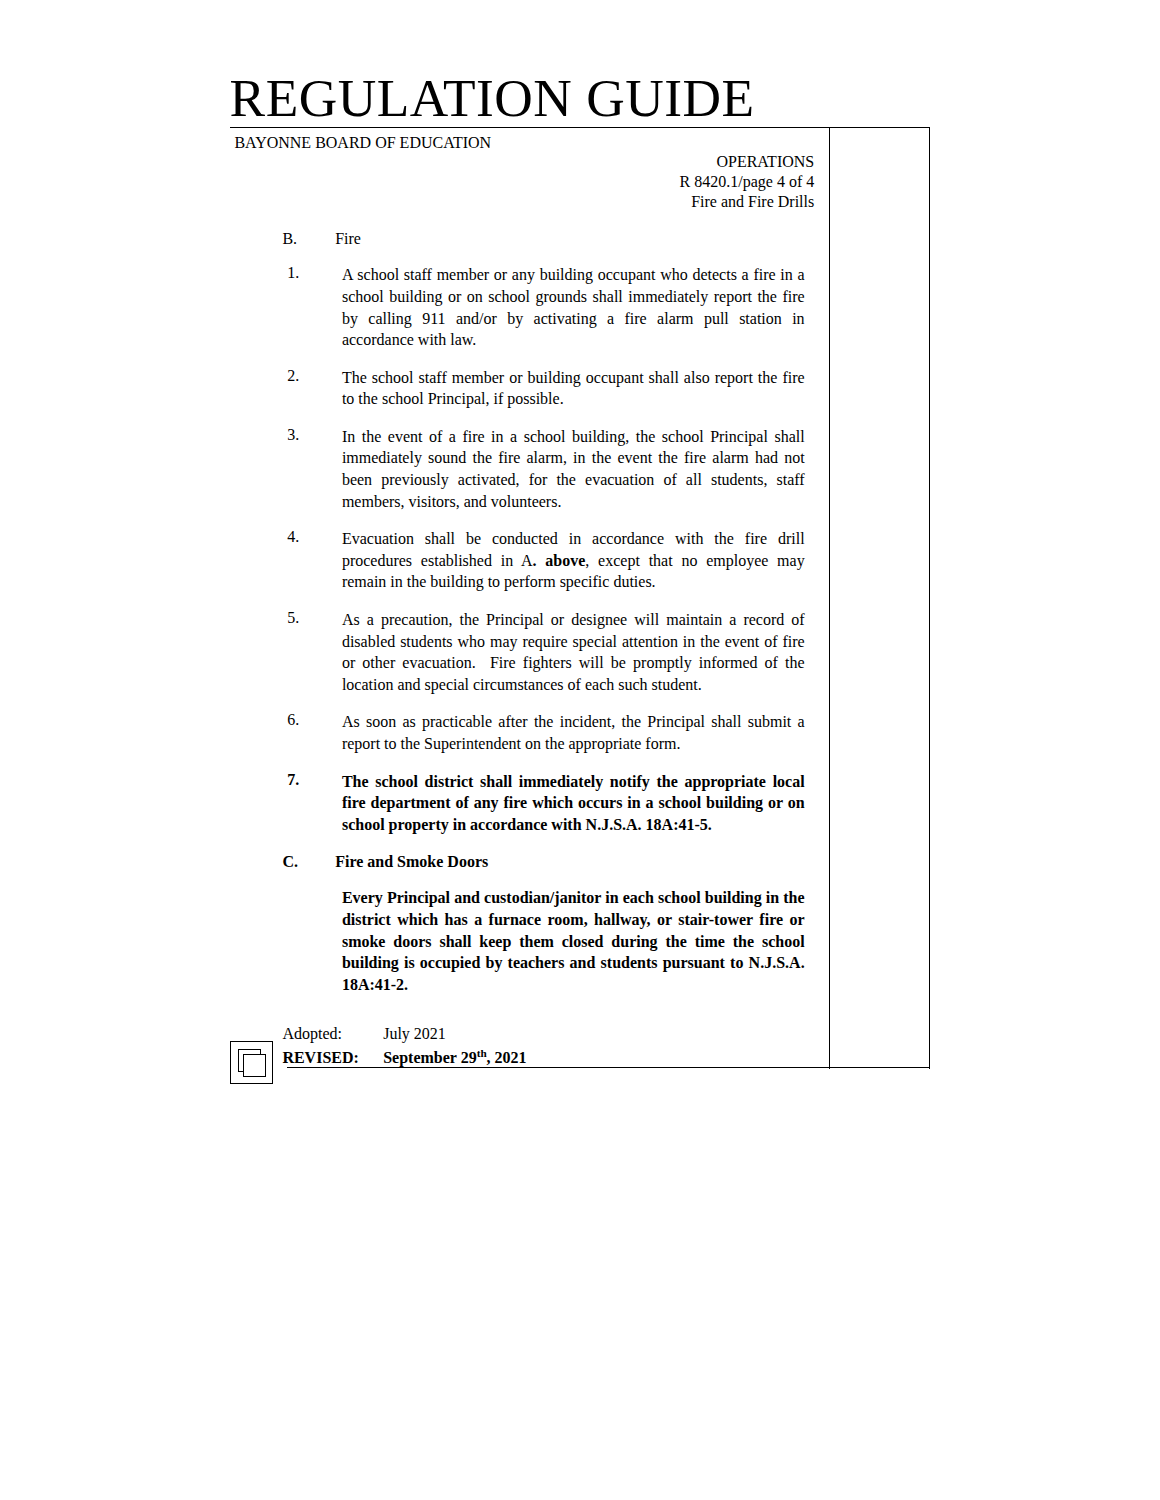REGULATION GUIDE
BAYONNE BOARD OF EDUCATION
OPERATIONS
R 8420.1/page 4 of 4
Fire and Fire Drills
B.
Fire
1.
A school staff member or any building occupant who detects a fire in a school building or on school grounds shall immediately report the fire by calling 911 and/or by activating a fire alarm pull station in accordance with law.
2.
The school staff member or building occupant shall also report the fire to the school Principal, if possible.
3.
In the event of a fire in a school building, the school Principal shall immediately sound the fire alarm, in the event the fire alarm had not been previously activated, for the evacuation of all students, staff members, visitors, and volunteers.
4.
Evacuation shall be conducted in accordance with the fire drill procedures established in A. above, except that no employee may remain in the building to perform specific duties.
5.
As a precaution, the Principal or designee will maintain a record of disabled students who may require special attention in the event of fire or other evacuation. Fire fighters will be promptly informed of the location and special circumstances of each such student.
6.
As soon as practicable after the incident, the Principal shall submit a report to the Superintendent on the appropriate form.
7.
The school district shall immediately notify the appropriate local fire department of any fire which occurs in a school building or on school property in accordance with N.J.S.A. 18A:41-5.
C.
Fire and Smoke Doors
Every Principal and custodian/janitor in each school building in the district which has a furnace room, hallway, or stair-tower fire or smoke doors shall keep them closed during the time the school building is occupied by teachers and students pursuant to N.J.S.A. 18A:41-2.
Adopted: July 2021
REVISED: September 29th, 2021